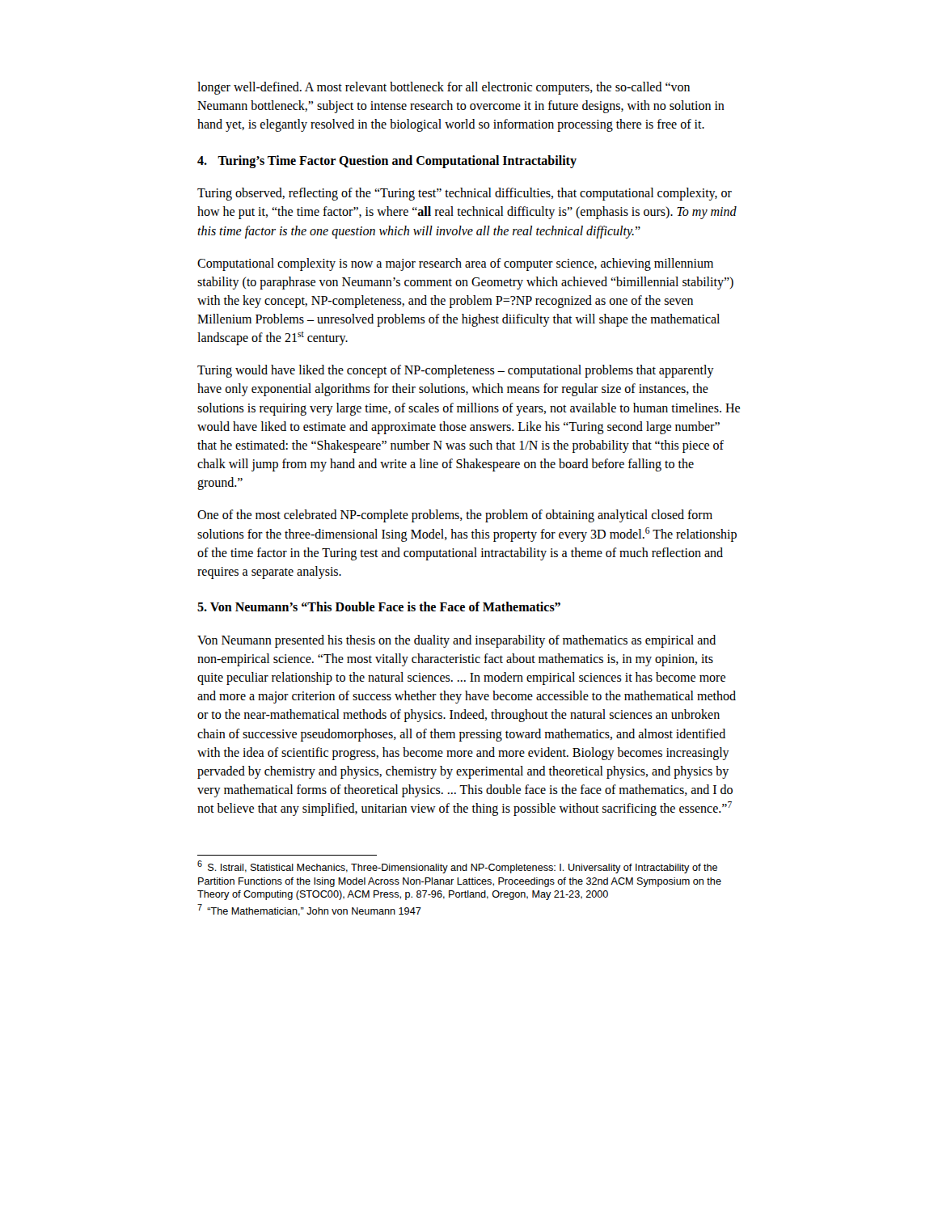longer well-defined. A most relevant bottleneck for all electronic computers, the so-called “von Neumann bottleneck,” subject to intense research to overcome it in future designs, with no solution in hand yet, is elegantly resolved in the biological world so information processing there is free of it.
4. Turing’s Time Factor Question and Computational Intractability
Turing observed, reflecting of the “Turing test” technical difficulties, that computational complexity, or how he put it, “the time factor”, is where “all real technical difficulty is” (emphasis is ours). To my mind this time factor is the one question which will involve all the real technical difficulty.”
Computational complexity is now a major research area of computer science, achieving millennium stability (to paraphrase von Neumann’s comment on Geometry which achieved “bimillennial stability”) with the key concept, NP-completeness, and the problem P=?NP recognized as one of the seven Millenium Problems – unresolved problems of the highest diificulty that will shape the mathematical landscape of the 21st century.
Turing would have liked the concept of NP-completeness – computational problems that apparently have only exponential algorithms for their solutions, which means for regular size of instances, the solutions is requiring very large time, of scales of millions of years, not available to human timelines. He would have liked to estimate and approximate those answers. Like his “Turing second large number” that he estimated: the “Shakespeare” number N was such that 1/N is the probability that “this piece of chalk will jump from my hand and write a line of Shakespeare on the board before falling to the ground.”
One of the most celebrated NP-complete problems, the problem of obtaining analytical closed form solutions for the three-dimensional Ising Model, has this property for every 3D model.6 The relationship of the time factor in the Turing test and computational intractability is a theme of much reflection and requires a separate analysis.
5. Von Neumann’s “This Double Face is the Face of Mathematics”
Von Neumann presented his thesis on the duality and inseparability of mathematics as empirical and non-empirical science. “The most vitally characteristic fact about mathematics is, in my opinion, its quite peculiar relationship to the natural sciences. ... In modern empirical sciences it has become more and more a major criterion of success whether they have become accessible to the mathematical method or to the near-mathematical methods of physics. Indeed, throughout the natural sciences an unbroken chain of successive pseudomorphoses, all of them pressing toward mathematics, and almost identified with the idea of scientific progress, has become more and more evident. Biology becomes increasingly pervaded by chemistry and physics, chemistry by experimental and theoretical physics, and physics by very mathematical forms of theoretical physics. ... This double face is the face of mathematics, and I do not believe that any simplified, unitarian view of the thing is possible without sacrificing the essence.”7
6 S. Istrail, Statistical Mechanics, Three-Dimensionality and NP-Completeness: I. Universality of Intractability of the Partition Functions of the Ising Model Across Non-Planar Lattices, Proceedings of the 32nd ACM Symposium on the Theory of Computing (STOC00), ACM Press, p. 87-96, Portland, Oregon, May 21-23, 2000
7 “The Mathematician,” John von Neumann 1947